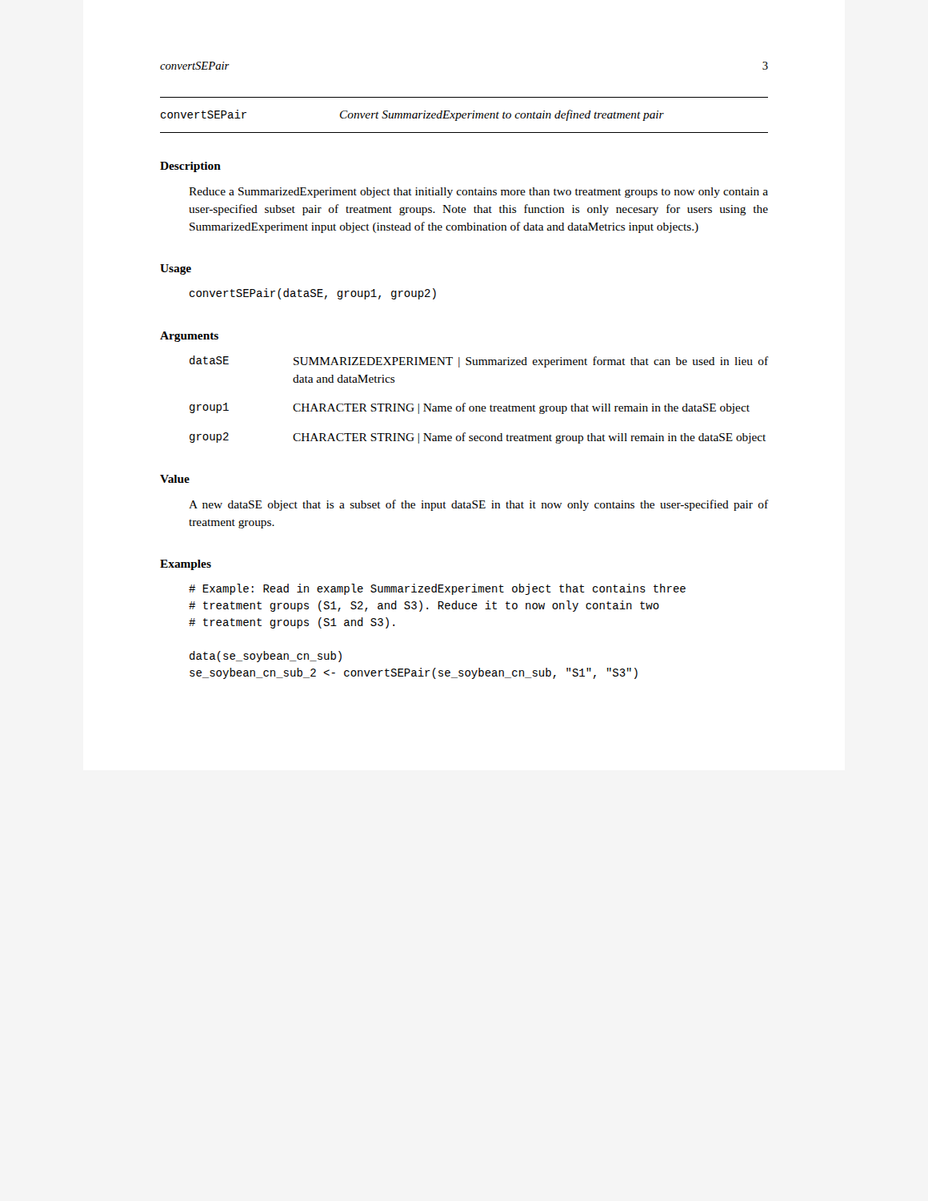convertSEPair 3
convertSEPair
Convert SummarizedExperiment to contain defined treatment pair
Description
Reduce a SummarizedExperiment object that initially contains more than two treatment groups to now only contain a user-specified subset pair of treatment groups. Note that this function is only necesary for users using the SummarizedExperiment input object (instead of the combination of data and dataMetrics input objects.)
Usage
convertSEPair(dataSE, group1, group2)
Arguments
dataSE
SUMMARIZEDEXPERIMENT | Summarized experiment format that can be used in lieu of data and dataMetrics
group1
CHARACTER STRING | Name of one treatment group that will remain in the dataSE object
group2
CHARACTER STRING | Name of second treatment group that will remain in the dataSE object
Value
A new dataSE object that is a subset of the input dataSE in that it now only contains the user-specified pair of treatment groups.
Examples
# Example: Read in example SummarizedExperiment object that contains three
# treatment groups (S1, S2, and S3). Reduce it to now only contain two
# treatment groups (S1 and S3).

data(se_soybean_cn_sub)
se_soybean_cn_sub_2 <- convertSEPair(se_soybean_cn_sub, "S1", "S3")